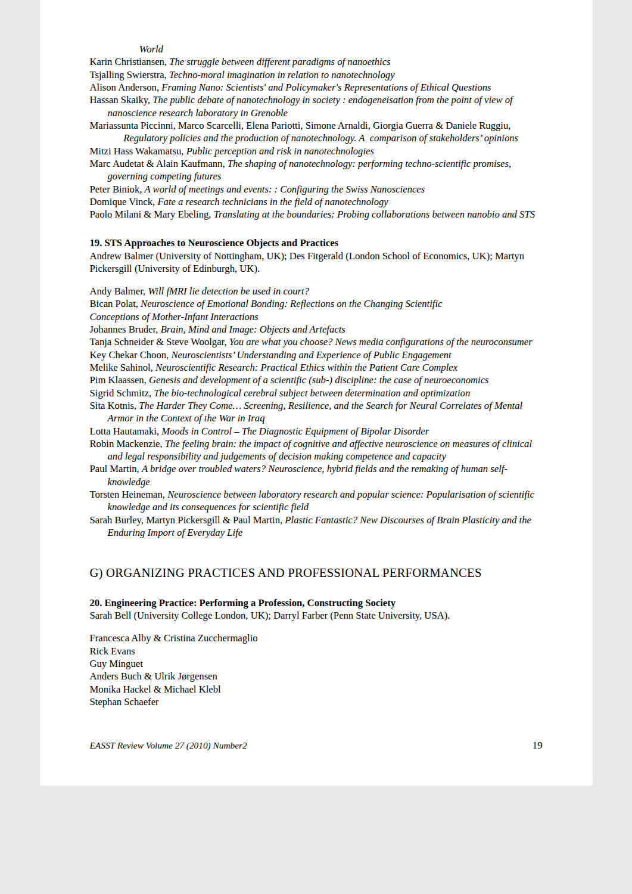World
Karin Christiansen, The struggle between different paradigms of nanoethics
Tsjalling Swierstra, Techno-moral imagination in relation to nanotechnology
Alison Anderson, Framing Nano: Scientists' and Policymaker's Representations of Ethical Questions
Hassan Skaiky, The public debate of nanotechnology in society : endogeneisation from the point of view of nanoscience research laboratory in Grenoble
Mariassunta Piccinni, Marco Scarcelli, Elena Pariotti, Simone Arnaldi, Giorgia Guerra & Daniele Ruggiu, Regulatory policies and the production of nanotechnology. A comparison of stakeholders’ opinions
Mitzi Hass Wakamatsu, Public perception and risk in nanotechnologies
Marc Audetat & Alain Kaufmann, The shaping of nanotechnology: performing techno-scientific promises, governing competing futures
Peter Biniok, A world of meetings and events: : Configuring the Swiss Nanosciences
Domique Vinck, Fate a research technicians in the field of nanotechnology
Paolo Milani & Mary Ebeling, Translating at the boundaries: Probing collaborations between nanobio and STS
19. STS Approaches to Neuroscience Objects and Practices
Andrew Balmer (University of Nottingham, UK); Des Fitgerald (London School of Economics, UK); Martyn Pickersgill (University of Edinburgh, UK).
Andy Balmer, Will fMRI lie detection be used in court?
Bican Polat, Neuroscience of Emotional Bonding: Reflections on the Changing Scientific
Conceptions of Mother-Infant Interactions
Johannes Bruder, Brain, Mind and Image: Objects and Artefacts
Tanja Schneider & Steve Woolgar, You are what you choose? News media configurations of the neuroconsumer
Key Chekar Choon, Neuroscientists’ Understanding and Experience of Public Engagement
Melike Sahinol, Neuroscientific Research: Practical Ethics within the Patient Care Complex
Pim Klaassen, Genesis and development of a scientific (sub-) discipline: the case of neuroeconomics
Sigrid Schmitz, The bio-technological cerebral subject between determination and optimization
Sita Kotnis, The Harder They Come… Screening, Resilience, and the Search for Neural Correlates of Mental Armor in the Context of the War in Iraq
Lotta Hautamaki, Moods in Control – The Diagnostic Equipment of Bipolar Disorder
Robin Mackenzie, The feeling brain: the impact of cognitive and affective neuroscience on measures of clinical and legal responsibility and judgements of decision making competence and capacity
Paul Martin, A bridge over troubled waters? Neuroscience, hybrid fields and the remaking of human self-knowledge
Torsten Heineman, Neuroscience between laboratory research and popular science: Popularisation of scientific knowledge and its consequences for scientific field
Sarah Burley, Martyn Pickersgill & Paul Martin, Plastic Fantastic? New Discourses of Brain Plasticity and the Enduring Import of Everyday Life
G) Organizing Practices and Professional Performances
20. Engineering Practice: Performing a Profession, Constructing Society
Sarah Bell (University College London, UK); Darryl Farber (Penn State University, USA).
Francesca Alby & Cristina Zucchermaglio
Rick Evans
Guy Minguet
Anders Buch & Ulrik Jørgensen
Monika Hackel & Michael Klebl
Stephan Schaefer
EASST Review Volume 27 (2010) Number2 19